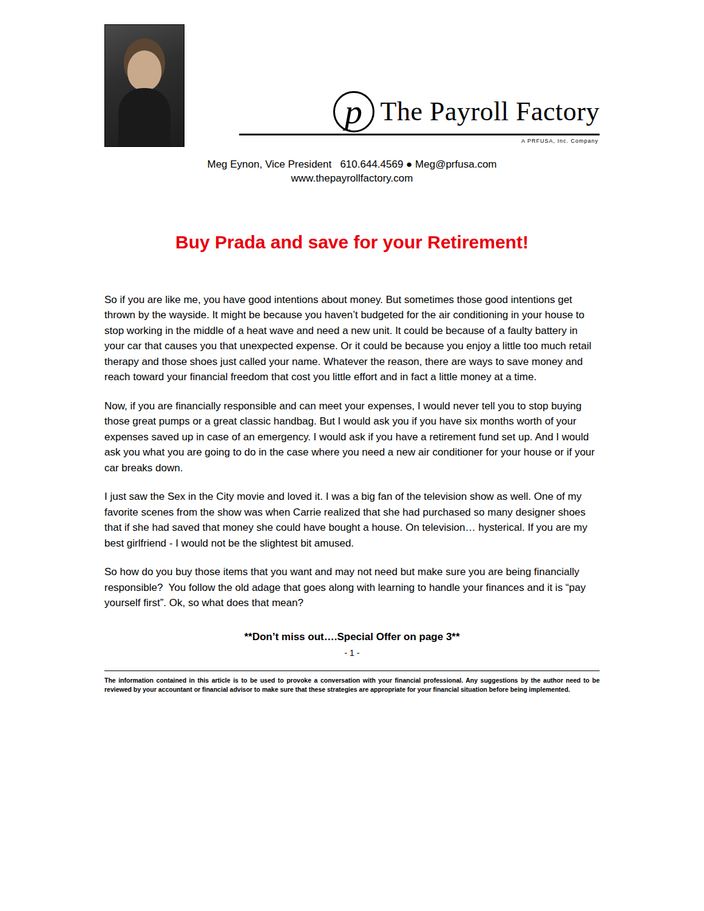p The Payroll Factory
A PRFUSA, Inc. Company
Meg Eynon, Vice President 610.644.4569 ● Meg@prfusa.com
www.thepayrollfactory.com
Buy Prada and save for your Retirement!
So if you are like me, you have good intentions about money. But sometimes those good intentions get thrown by the wayside. It might be because you haven’t budgeted for the air conditioning in your house to stop working in the middle of a heat wave and need a new unit. It could be because of a faulty battery in your car that causes you that unexpected expense. Or it could be because you enjoy a little too much retail therapy and those shoes just called your name. Whatever the reason, there are ways to save money and reach toward your financial freedom that cost you little effort and in fact a little money at a time.
Now, if you are financially responsible and can meet your expenses, I would never tell you to stop buying those great pumps or a great classic handbag. But I would ask you if you have six months worth of your expenses saved up in case of an emergency. I would ask if you have a retirement fund set up. And I would ask you what you are going to do in the case where you need a new air conditioner for your house or if your car breaks down.
I just saw the Sex in the City movie and loved it. I was a big fan of the television show as well. One of my favorite scenes from the show was when Carrie realized that she had purchased so many designer shoes that if she had saved that money she could have bought a house. On television… hysterical. If you are my best girlfriend - I would not be the slightest bit amused.
So how do you buy those items that you want and may not need but make sure you are being financially responsible? You follow the old adage that goes along with learning to handle your finances and it is “pay yourself first”. Ok, so what does that mean?
**Don’t miss out….Special Offer on page 3**
- 1 -
The information contained in this article is to be used to provoke a conversation with your financial professional. Any suggestions by the author need to be reviewed by your accountant or financial advisor to make sure that these strategies are appropriate for your financial situation before being implemented.